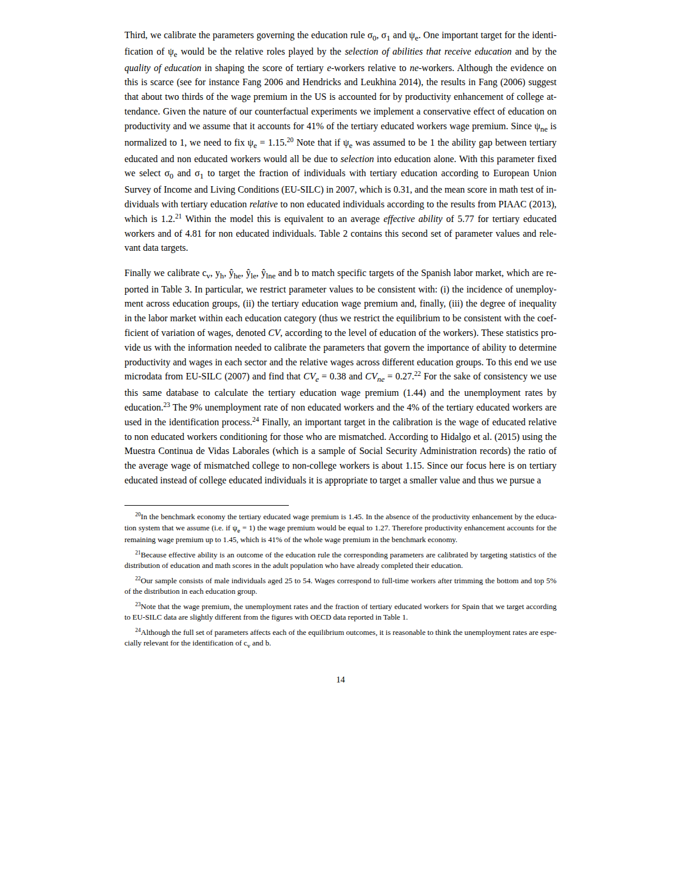Third, we calibrate the parameters governing the education rule σ0, σ1 and ψe. One important target for the identification of ψe would be the relative roles played by the selection of abilities that receive education and by the quality of education in shaping the score of tertiary e-workers relative to ne-workers. Although the evidence on this is scarce (see for instance Fang 2006 and Hendricks and Leukhina 2014), the results in Fang (2006) suggest that about two thirds of the wage premium in the US is accounted for by productivity enhancement of college attendance. Given the nature of our counterfactual experiments we implement a conservative effect of education on productivity and we assume that it accounts for 41% of the tertiary educated workers wage premium. Since ψne is normalized to 1, we need to fix ψe = 1.15.20 Note that if ψe was assumed to be 1 the ability gap between tertiary educated and non educated workers would all be due to selection into education alone. With this parameter fixed we select σ0 and σ1 to target the fraction of individuals with tertiary education according to European Union Survey of Income and Living Conditions (EU-SILC) in 2007, which is 0.31, and the mean score in math test of individuals with tertiary education relative to non educated individuals according to the results from PIAAC (2013), which is 1.2.21 Within the model this is equivalent to an average effective ability of 5.77 for tertiary educated workers and of 4.81 for non educated individuals. Table 2 contains this second set of parameter values and relevant data targets.
Finally we calibrate cv, yh, ŷhe, ŷle, ŷlne and b to match specific targets of the Spanish labor market, which are reported in Table 3. In particular, we restrict parameter values to be consistent with: (i) the incidence of unemployment across education groups, (ii) the tertiary education wage premium and, finally, (iii) the degree of inequality in the labor market within each education category (thus we restrict the equilibrium to be consistent with the coefficient of variation of wages, denoted CV, according to the level of education of the workers). These statistics provide us with the information needed to calibrate the parameters that govern the importance of ability to determine productivity and wages in each sector and the relative wages across different education groups. To this end we use microdata from EU-SILC (2007) and find that CVe = 0.38 and CVne = 0.27.22 For the sake of consistency we use this same database to calculate the tertiary education wage premium (1.44) and the unemployment rates by education.23 The 9% unemployment rate of non educated workers and the 4% of the tertiary educated workers are used in the identification process.24 Finally, an important target in the calibration is the wage of educated relative to non educated workers conditioning for those who are mismatched. According to Hidalgo et al. (2015) using the Muestra Continua de Vidas Laborales (which is a sample of Social Security Administration records) the ratio of the average wage of mismatched college to non-college workers is about 1.15. Since our focus here is on tertiary educated instead of college educated individuals it is appropriate to target a smaller value and thus we pursue a
20In the benchmark economy the tertiary educated wage premium is 1.45. In the absence of the productivity enhancement by the education system that we assume (i.e. if ψe = 1) the wage premium would be equal to 1.27. Therefore productivity enhancement accounts for the remaining wage premium up to 1.45, which is 41% of the whole wage premium in the benchmark economy.
21Because effective ability is an outcome of the education rule the corresponding parameters are calibrated by targeting statistics of the distribution of education and math scores in the adult population who have already completed their education.
22Our sample consists of male individuals aged 25 to 54. Wages correspond to full-time workers after trimming the bottom and top 5% of the distribution in each education group.
23Note that the wage premium, the unemployment rates and the fraction of tertiary educated workers for Spain that we target according to EU-SILC data are slightly different from the figures with OECD data reported in Table 1.
24Although the full set of parameters affects each of the equilibrium outcomes, it is reasonable to think the unemployment rates are especially relevant for the identification of cv and b.
14